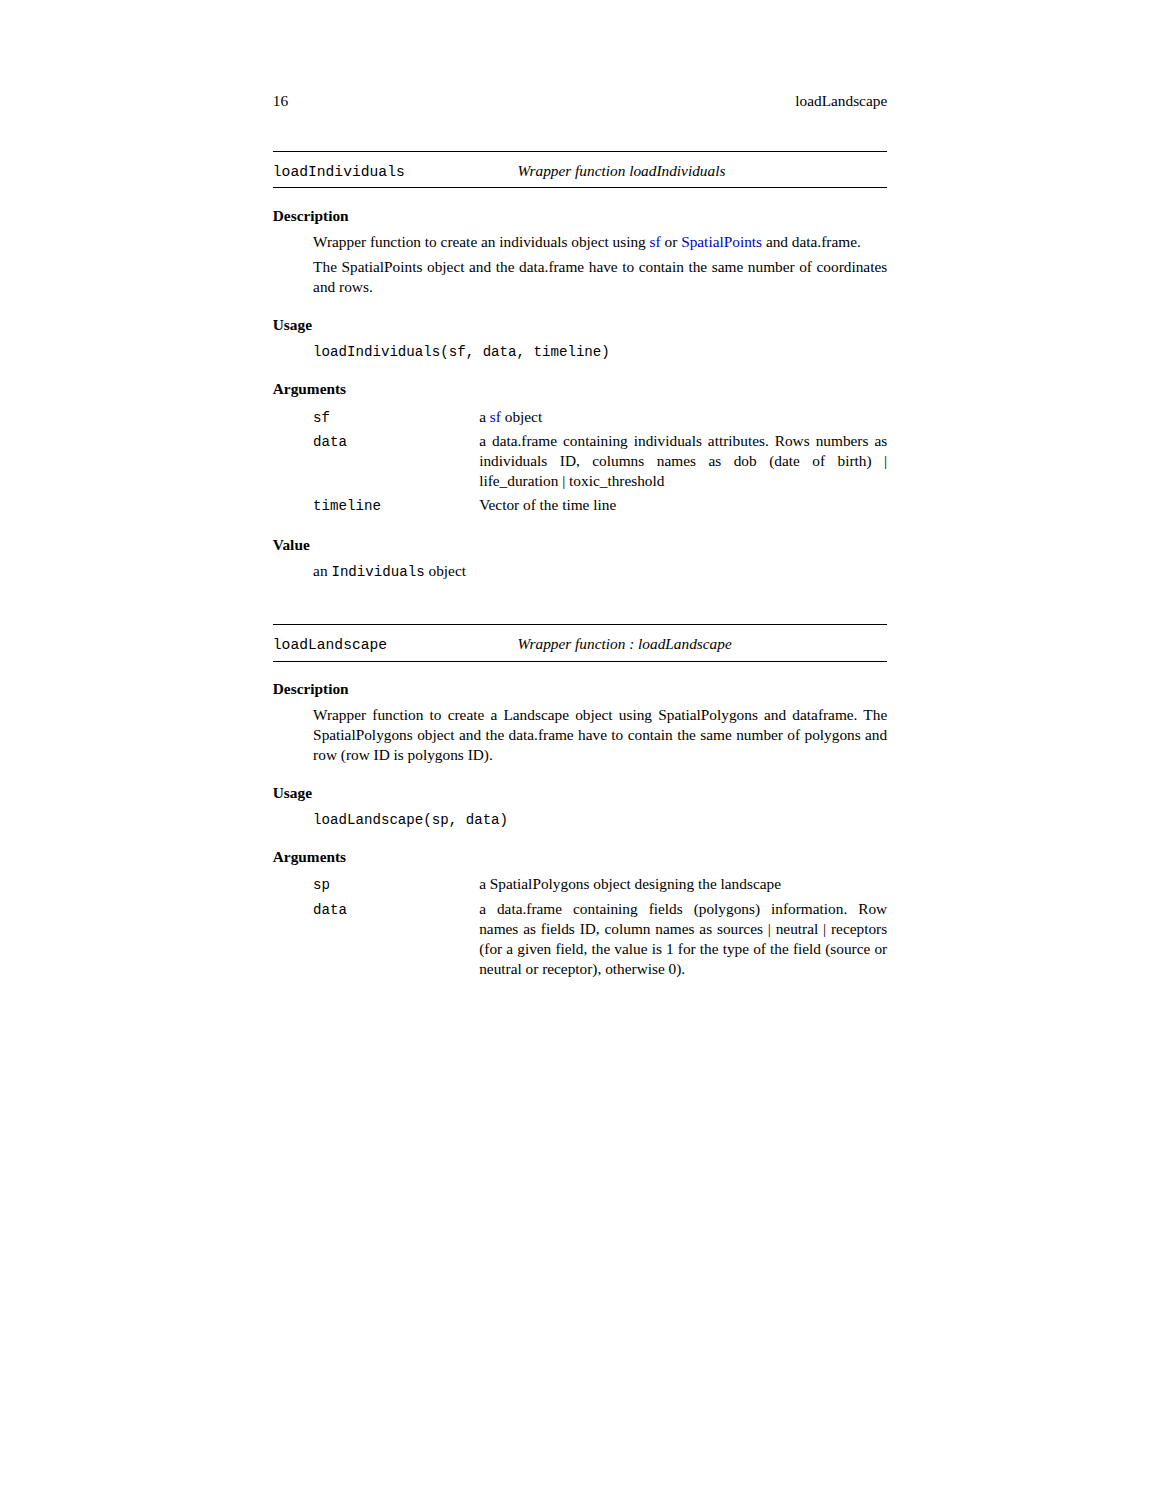16 loadLandscape
loadIndividuals Wrapper function loadIndividuals
Description
Wrapper function to create an individuals object using sf or SpatialPoints and data.frame.
The SpatialPoints object and the data.frame have to contain the same number of coordinates and rows.
Usage
loadIndividuals(sf, data, timeline)
Arguments
| sf | a sf object |
| data | a data.frame containing individuals attributes. Rows numbers as individuals ID, columns names as dob (date of birth) / life_duration / toxic_threshold |
| timeline | Vector of the time line |
Value
an Individuals object
loadLandscape Wrapper function : loadLandscape
Description
Wrapper function to create a Landscape object using SpatialPolygons and dataframe. The SpatialPolygons object and the data.frame have to contain the same number of polygons and row (row ID is polygons ID).
Usage
loadLandscape(sp, data)
Arguments
| sp | a SpatialPolygons object designing the landscape |
| data | a data.frame containing fields (polygons) information. Row names as fields ID, column names as sources / neutral / receptors (for a given field, the value is 1 for the type of the field (source or neutral or receptor), otherwise 0). |